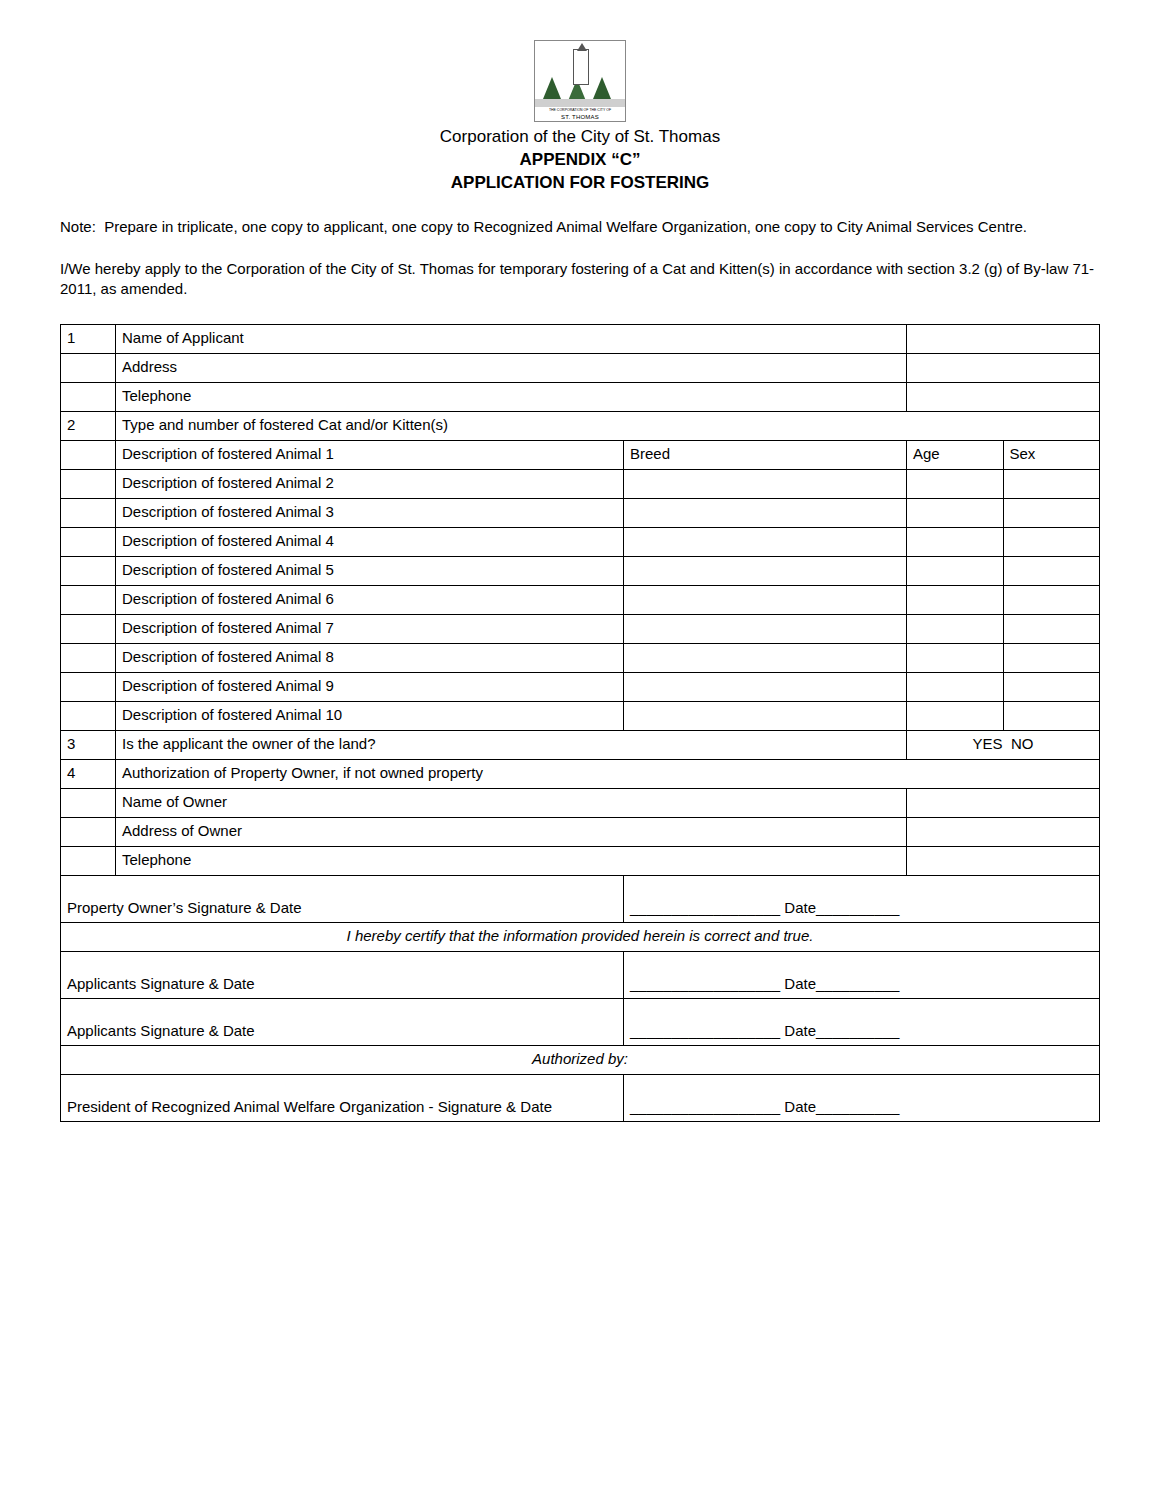THE CORPORATION OF THE CITY OFST. THOMAS
Corporation of the City of St. Thomas
APPENDIX “C”
APPLICATION FOR FOSTERING
Note: Prepare in triplicate, one copy to applicant, one copy to Recognized Animal Welfare Organization, one copy to City Animal Services Centre.
I/We hereby apply to the Corporation of the City of St. Thomas for temporary fostering of a Cat and Kitten(s) in accordance with section 3.2 (g) of By-law 71-2011, as amended.
| 1 | Name of Applicant | |
| | Address | |
| | Telephone | |
| 2 | Type and number of fostered Cat and/or Kitten(s) |
| | Description of fostered Animal 1 | Breed | Age | Sex |
| | Description of fostered Animal 2 | | | |
| | Description of fostered Animal 3 | | | |
| | Description of fostered Animal 4 | | | |
| | Description of fostered Animal 5 | | | |
| | Description of fostered Animal 6 | | | |
| | Description of fostered Animal 7 | | | |
| | Description of fostered Animal 8 | | | |
| | Description of fostered Animal 9 | | | |
| | Description of fostered Animal 10 | | | |
| 3 | Is the applicant the owner of the land? | YES NO |
| 4 | Authorization of Property Owner, if not owned property |
| | Name of Owner | |
| | Address of Owner | |
| | Telephone | |
| Property Owner’s Signature & Date | __________________ Date__________ |
| I hereby certify that the information provided herein is correct and true. |
| Applicants Signature & Date | __________________ Date__________ |
| Applicants Signature & Date | __________________ Date__________ |
| Authorized by: |
| President of Recognized Animal Welfare Organization - Signature & Date | __________________ Date__________ |